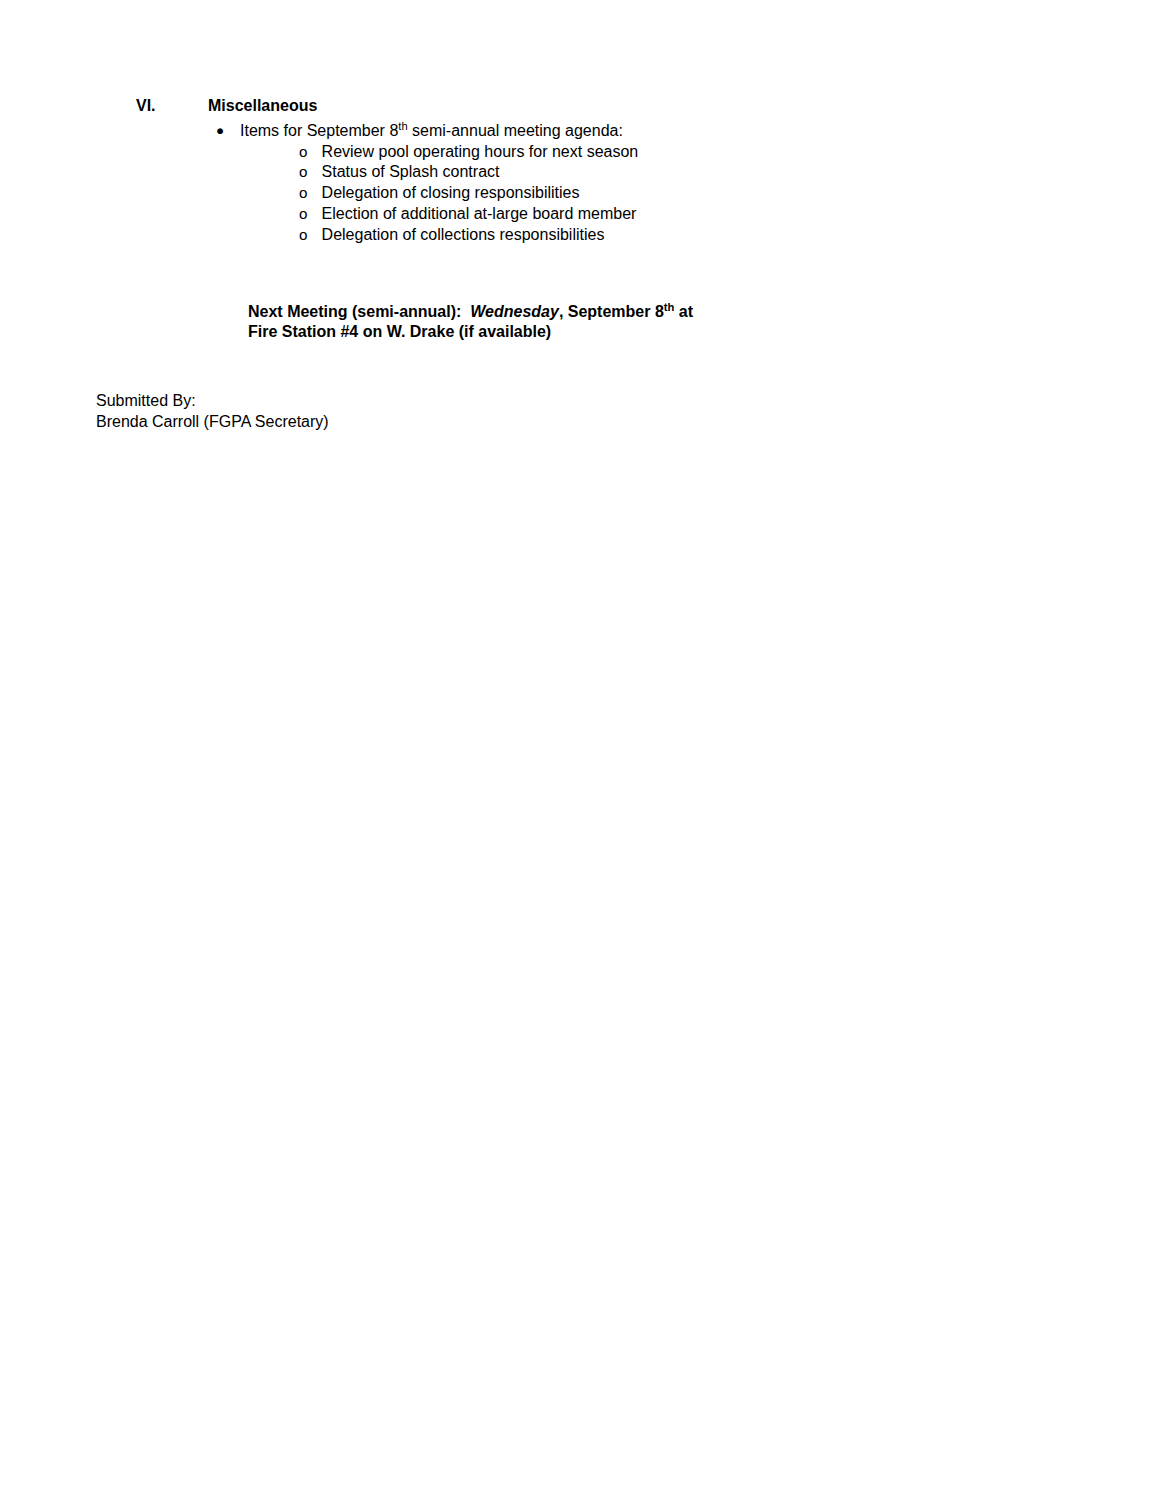VI. Miscellaneous
Items for September 8th semi-annual meeting agenda:
Review pool operating hours for next season
Status of Splash contract
Delegation of closing responsibilities
Election of additional at-large board member
Delegation of collections responsibilities
Next Meeting (semi-annual): Wednesday, September 8th at Fire Station #4 on W. Drake (if available)
Submitted By:
Brenda Carroll (FGPA Secretary)